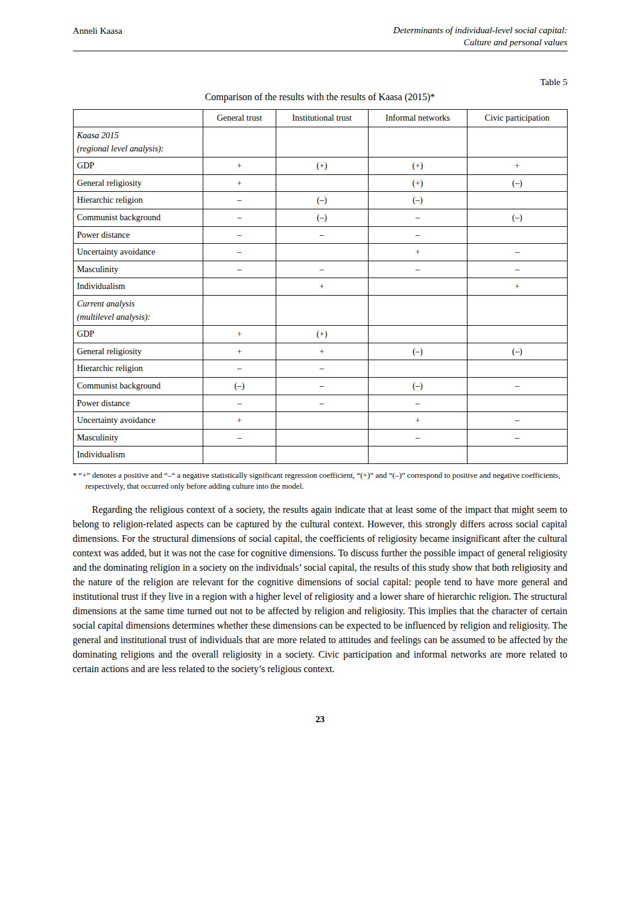Anneli Kaasa
Determinants of individual-level social capital:
Culture and personal values
Table 5
Comparison of the results with the results of Kaasa (2015)*
| | General trust | Institutional trust | Informal networks | Civic participation |
| --- | --- | --- | --- | --- |
| Kaasa 2015 (regional level analysis): | | | | |
| GDP | + | (+) | (+) | + |
| General religiosity | + | | (+) | (–) |
| Hierarchic religion | – | (–) | (–) | |
| Communist background | – | (–) | – | (–) |
| Power distance | – | – | – | |
| Uncertainty avoidance | – | | + | – |
| Masculinity | – | – | – | – |
| Individualism | | + | | + |
| Current analysis (multilevel analysis): | | | | |
| GDP | + | (+) | | |
| General religiosity | + | + | (–) | (–) |
| Hierarchic religion | – | – | | |
| Communist background | (–) | – | (–) | – |
| Power distance | – | – | – | |
| Uncertainty avoidance | + | | + | – |
| Masculinity | – | | – | – |
| Individualism | | | | |
* “+” denotes a positive and “–“ a negative statistically significant regression coefficient, “(+)” and “(–)” correspond to positive and negative coefficients, respectively, that occurred only before adding culture into the model.
Regarding the religious context of a society, the results again indicate that at least some of the impact that might seem to belong to religion-related aspects can be captured by the cultural context. However, this strongly differs across social capital dimensions. For the structural dimensions of social capital, the coefficients of religiosity became insignificant after the cultural context was added, but it was not the case for cognitive dimensions. To discuss further the possible impact of general religiosity and the dominating religion in a society on the individuals’ social capital, the results of this study show that both religiosity and the nature of the religion are relevant for the cognitive dimensions of social capital: people tend to have more general and institutional trust if they live in a region with a higher level of religiosity and a lower share of hierarchic religion. The structural dimensions at the same time turned out not to be affected by religion and religiosity. This implies that the character of certain social capital dimensions determines whether these dimensions can be expected to be influenced by religion and religiosity. The general and institutional trust of individuals that are more related to attitudes and feelings can be assumed to be affected by the dominating religions and the overall religiosity in a society. Civic participation and informal networks are more related to certain actions and are less related to the society’s religious context.
23